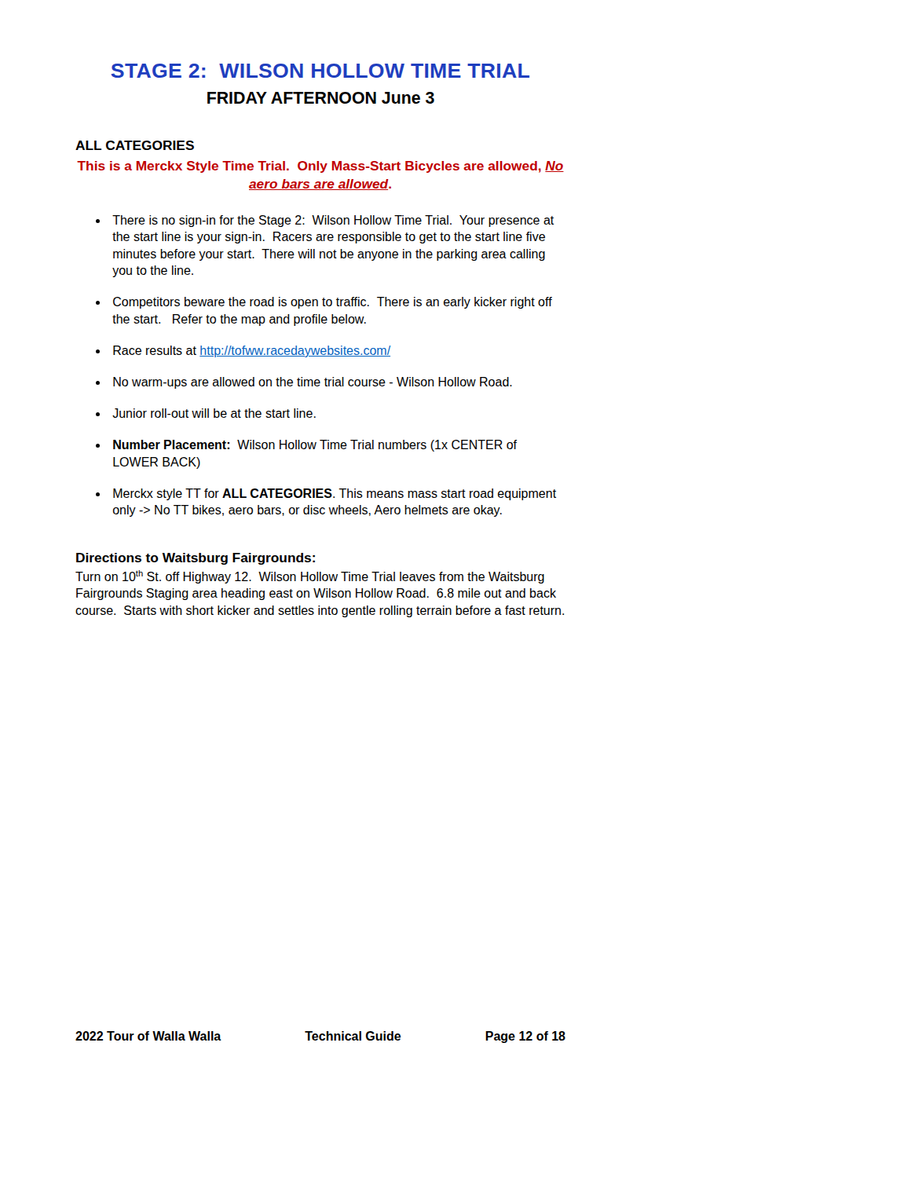STAGE 2: WILSON HOLLOW TIME TRIAL
FRIDAY AFTERNOON June 3
ALL CATEGORIES
This is a Merckx Style Time Trial. Only Mass-Start Bicycles are allowed, No aero bars are allowed.
There is no sign-in for the Stage 2: Wilson Hollow Time Trial. Your presence at the start line is your sign-in. Racers are responsible to get to the start line five minutes before your start. There will not be anyone in the parking area calling you to the line.
Competitors beware the road is open to traffic. There is an early kicker right off the start. Refer to the map and profile below.
Race results at http://tofww.racedaywebsites.com/
No warm-ups are allowed on the time trial course - Wilson Hollow Road.
Junior roll-out will be at the start line.
Number Placement: Wilson Hollow Time Trial numbers (1x CENTER of LOWER BACK)
Merckx style TT for ALL CATEGORIES. This means mass start road equipment only -> No TT bikes, aero bars, or disc wheels, Aero helmets are okay.
Directions to Waitsburg Fairgrounds:
Turn on 10th St. off Highway 12. Wilson Hollow Time Trial leaves from the Waitsburg Fairgrounds Staging area heading east on Wilson Hollow Road. 6.8 mile out and back course. Starts with short kicker and settles into gentle rolling terrain before a fast return.
2022 Tour of Walla Walla
Technical Guide
Page 12 of 18